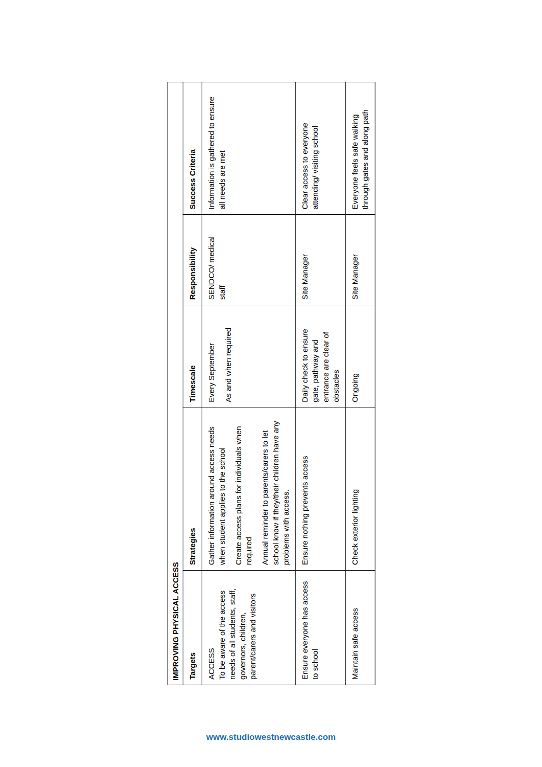IMPROVING PHYSICAL ACCESS
| Targets | Strategies | Timescale | Responsibility | Success Criteria |
| --- | --- | --- | --- | --- |
| ACCESS To be aware of the access needs of all students, staff, governors, children, parent/carers and visitors | Gather information around access needs when student applies to the school Create access plans for individuals when required Annual reminder to parents/carers to let school know if they/their children have any problems with access. | Every September As and when required | SENDCO/ medical staff | Information is gathered to ensure all needs are met |
| Ensure everyone has access to school | Ensure nothing prevents access | Daily check to ensure gate, pathway and entrance are clear of obstacles | Site Manager | Clear access to everyone attending/ visiting school |
| Maintain safe access | Check exterior lighting | Ongoing | Site Manager | Everyone feels safe walking through gates and along path |
www.studiowestnewcastle.com